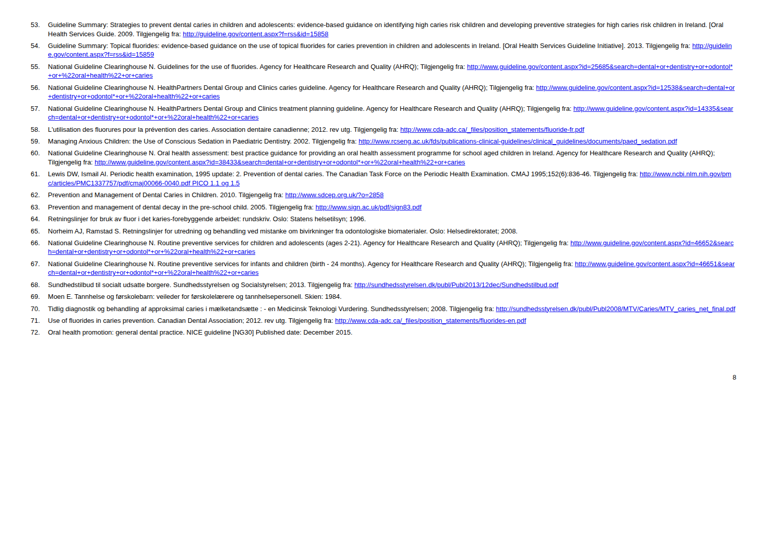Guideline Summary: Strategies to prevent dental caries in children and adolescents: evidence-based guidance on identifying high caries risk children and developing preventive strategies for high caries risk children in Ireland. [Oral Health Services Guide. 2009. Tilgjengelig fra: http://guideline.gov/content.aspx?f=rss&id=15858
Guideline Summary: Topical fluorides: evidence-based guidance on the use of topical fluorides for caries prevention in children and adolescents in Ireland. [Oral Health Services Guideline Initiative]. 2013. Tilgjengelig fra: http://guideline.gov/content.aspx?f=rss&id=15859
National Guideline Clearinghouse N. Guidelines for the use of fluorides. Agency for Healthcare Research and Quality (AHRQ); Tilgjengelig fra: http://www.guideline.gov/content.aspx?id=25685&search=dental+or+dentistry+or+odontol*+or+%22oral+health%22+or+caries
National Guideline Clearinghouse N. HealthPartners Dental Group and Clinics caries guideline. Agency for Healthcare Research and Quality (AHRQ); Tilgjengelig fra: http://www.guideline.gov/content.aspx?id=12538&search=dental+or+dentistry+or+odontol*+or+%22oral+health%22+or+caries
National Guideline Clearinghouse N. HealthPartners Dental Group and Clinics treatment planning guideline. Agency for Healthcare Research and Quality (AHRQ); Tilgjengelig fra: http://www.guideline.gov/content.aspx?id=14335&search=dental+or+dentistry+or+odontol*+or+%22oral+health%22+or+caries
L'utilisation des fluorures pour la prévention des caries. Association dentaire canadienne; 2012. rev utg. Tilgjengelig fra: http://www.cda-adc.ca/_files/position_statements/fluoride-fr.pdf
Managing Anxious Children: the Use of Conscious Sedation in Paediatric Dentistry. 2002. Tilgjengelig fra: http://www.rcseng.ac.uk/fds/publications-clinical-guidelines/clinical_guidelines/documents/paed_sedation.pdf
National Guideline Clearinghouse N. Oral health assessment: best practice guidance for providing an oral health assessment programme for school aged children in Ireland. Agency for Healthcare Research and Quality (AHRQ); Tilgjengelig fra: http://www.guideline.gov/content.aspx?id=38433&search=dental+or+dentistry+or+odontol*+or+%22oral+health%22+or+caries
Lewis DW, Ismail AI. Periodic health examination, 1995 update: 2. Prevention of dental caries. The Canadian Task Force on the Periodic Health Examination. CMAJ 1995;152(6):836-46. Tilgjengelig fra: http://www.ncbi.nlm.nih.gov/pmc/articles/PMC1337757/pdf/cmaj00066-0040.pdf PICO 1.1 og 1.5
Prevention and Management of Dental Caries in Children. 2010. Tilgjengelig fra: http://www.sdcep.org.uk/?o=2858
Prevention and management of dental decay in the pre-school child. 2005. Tilgjengelig fra: http://www.sign.ac.uk/pdf/sign83.pdf
Retningslinjer for bruk av fluor i det karies-forebyggende arbeidet: rundskriv. Oslo: Statens helsetilsyn; 1996.
Norheim AJ, Ramstad S. Retningslinjer for utredning og behandling ved mistanke om bivirkninger fra odontologiske biomaterialer. Oslo: Helsedirektoratet; 2008.
National Guideline Clearinghouse N. Routine preventive services for children and adolescents (ages 2-21). Agency for Healthcare Research and Quality (AHRQ); Tilgjengelig fra: http://www.guideline.gov/content.aspx?id=46652&search=dental+or+dentistry+or+odontol*+or+%22oral+health%22+or+caries
National Guideline Clearinghouse N. Routine preventive services for infants and children (birth - 24 months). Agency for Healthcare Research and Quality (AHRQ); Tilgjengelig fra: http://www.guideline.gov/content.aspx?id=46651&search=dental+or+dentistry+or+odontol*+or+%22oral+health%22+or+caries
Sundhedstilbud til socialt udsatte borgere. Sundhedsstyrelsen og Socialstyrelsen; 2013. Tilgjengelig fra: http://sundhedsstyrelsen.dk/publ/Publ2013/12dec/Sundhedstilbud.pdf
Moen E. Tannhelse og førskolebarn: veileder for førskolelærere og tannhelsepersonell. Skien: 1984.
Tidlig diagnostik og behandling af approksimal caries i mælketandsætte : - en Medicinsk Teknologi Vurdering. Sundhedsstyrelsen; 2008. Tilgjengelig fra: http://sundhedsstyrelsen.dk/publ/Publ2008/MTV/Caries/MTV_caries_net_final.pdf
Use of fluorides in caries prevention. Canadian Dental Association; 2012. rev utg. Tilgjengelig fra: http://www.cda-adc.ca/_files/position_statements/fluorides-en.pdf
Oral health promotion: general dental practice. NICE guideline [NG30] Published date: December 2015.
8